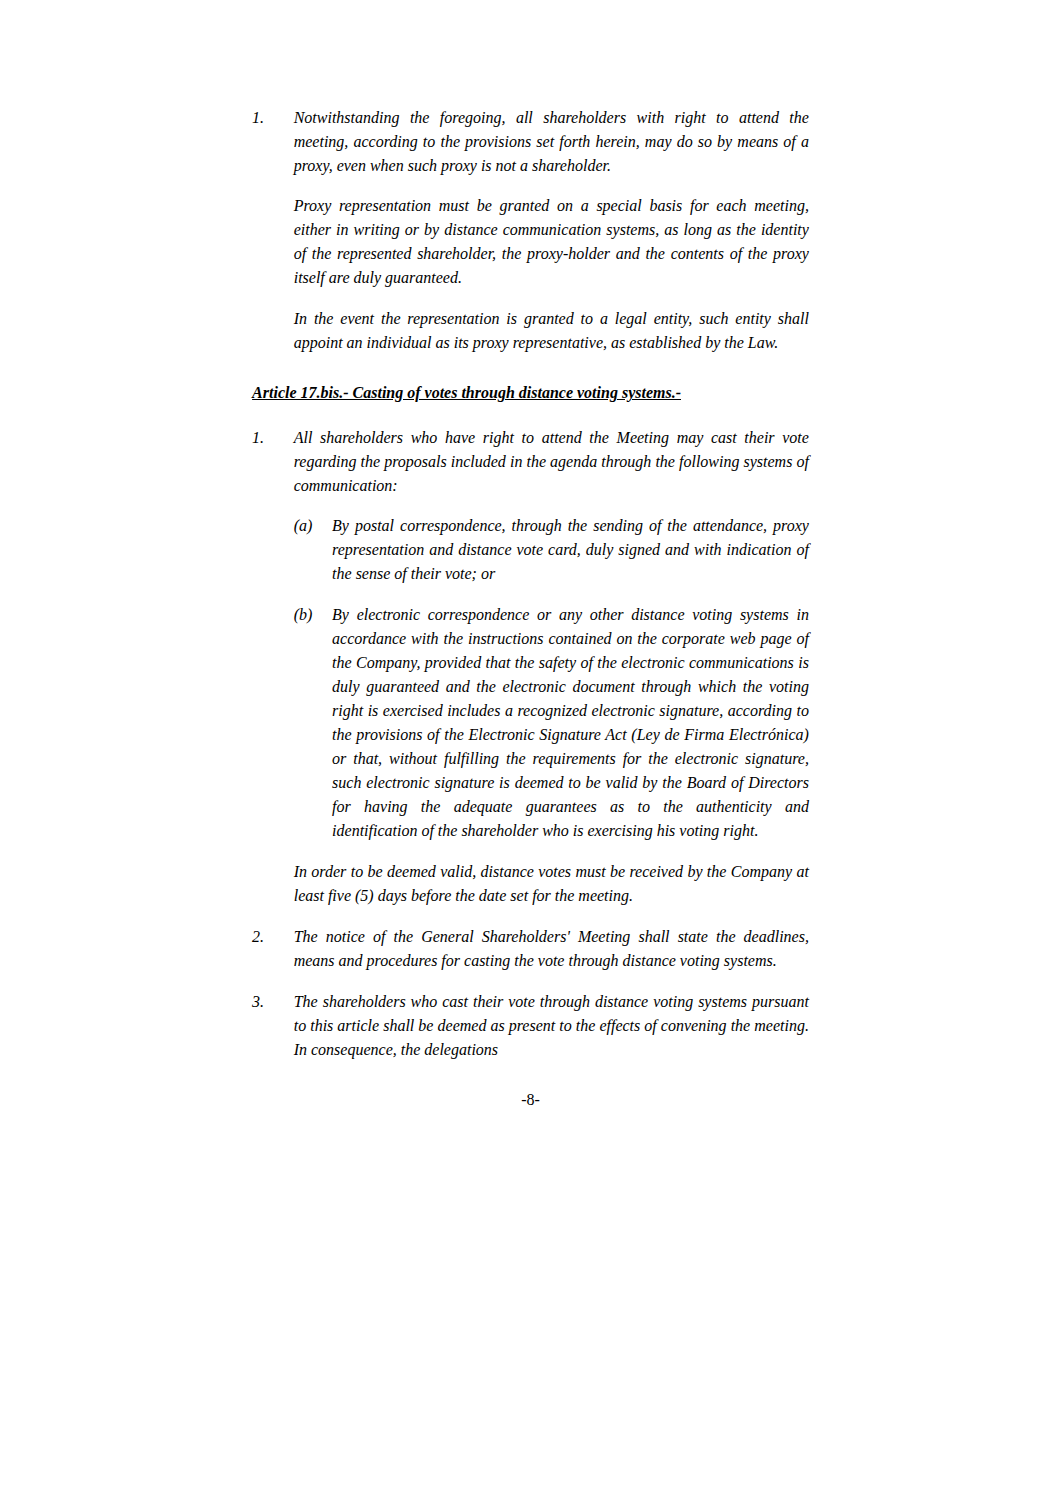Notwithstanding the foregoing, all shareholders with right to attend the meeting, according to the provisions set forth herein, may do so by means of a proxy, even when such proxy is not a shareholder.
Proxy representation must be granted on a special basis for each meeting, either in writing or by distance communication systems, as long as the identity of the represented shareholder, the proxy-holder and the contents of the proxy itself are duly guaranteed.
In the event the representation is granted to a legal entity, such entity shall appoint an individual as its proxy representative, as established by the Law.
Article 17.bis.- Casting of votes through distance voting systems.-
All shareholders who have right to attend the Meeting may cast their vote regarding the proposals included in the agenda through the following systems of communication:
By postal correspondence, through the sending of the attendance, proxy representation and distance vote card, duly signed and with indication of the sense of their vote; or
By electronic correspondence or any other distance voting systems in accordance with the instructions contained on the corporate web page of the Company, provided that the safety of the electronic communications is duly guaranteed and the electronic document through which the voting right is exercised includes a recognized electronic signature, according to the provisions of the Electronic Signature Act (Ley de Firma Electrónica) or that, without fulfilling the requirements for the electronic signature, such electronic signature is deemed to be valid by the Board of Directors for having the adequate guarantees as to the authenticity and identification of the shareholder who is exercising his voting right.
In order to be deemed valid, distance votes must be received by the Company at least five (5) days before the date set for the meeting.
The notice of the General Shareholders' Meeting shall state the deadlines, means and procedures for casting the vote through distance voting systems.
The shareholders who cast their vote through distance voting systems pursuant to this article shall be deemed as present to the effects of convening the meeting. In consequence, the delegations
-8-